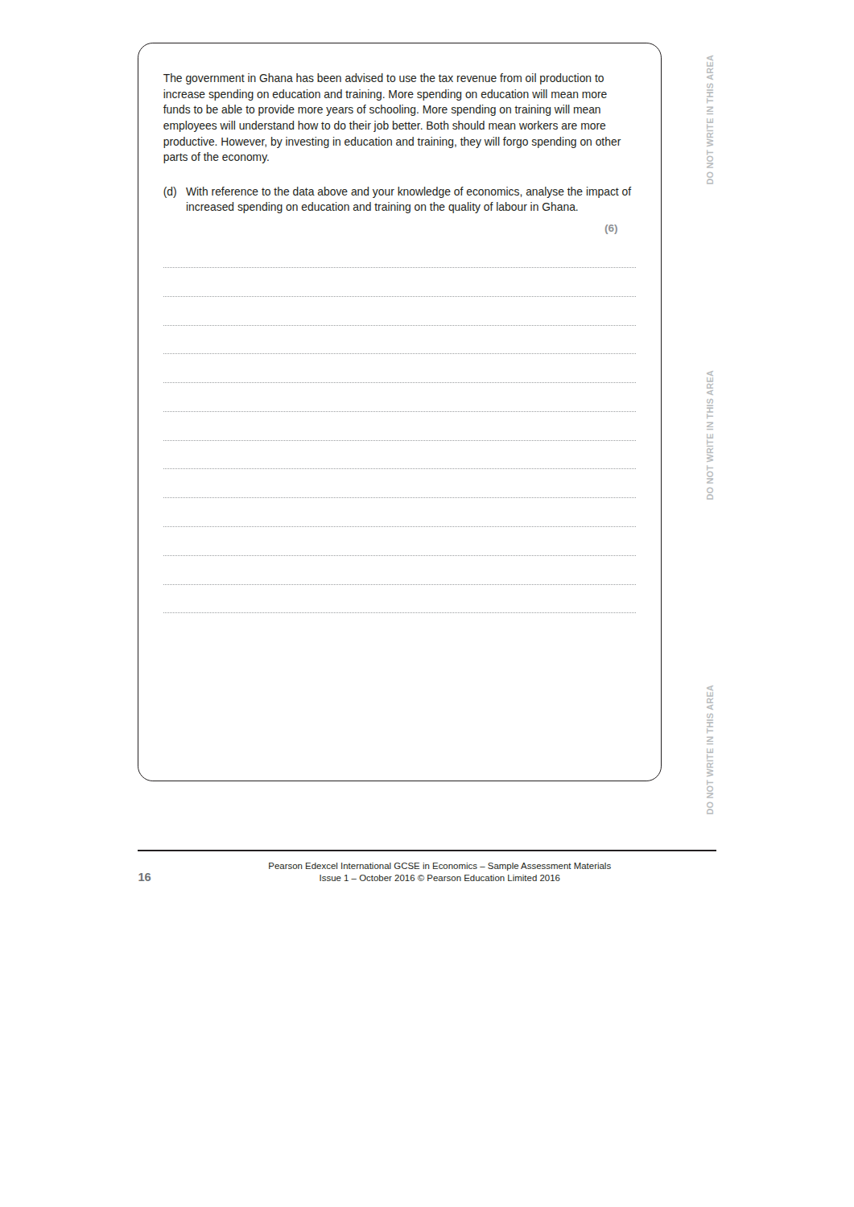Do not write in this area Do not write in this area Do not write in this area
The government in Ghana has been advised to use the tax revenue from oil production to increase spending on education and training. More spending on education will mean more funds to be able to provide more years of schooling. More spending on training will mean employees will understand how to do their job better. Both should mean workers are more productive. However, by investing in education and training, they will forgo spending on other parts of the economy.
(d)
With reference to the data above and your knowledge of economics, analyse the impact of increased spending on education and training on the quality of labour in Ghana.
(6)
16
Pearson Edexcel International GCSE in Economics – Sample Assessment Materials Issue 1 – October 2016 © Pearson Education Limited 2016